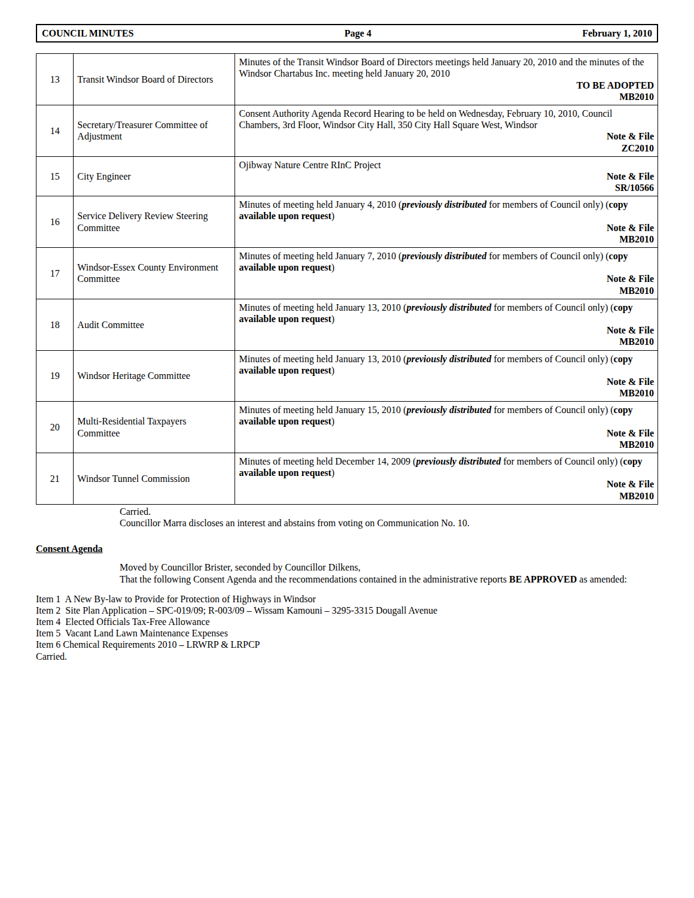Council Minutes Page 4 February 1, 2010
| 13 | Transit Windsor Board of Directors | Minutes of the Transit Windsor Board of Directors meetings held January 20, 2010 and the minutes of the Windsor Chartabus Inc. meeting held January 20, 2010 TO BE ADOPTED MB2010 |
| 14 | Secretary/Treasurer Committee of Adjustment | Consent Authority Agenda Record Hearing to be held on Wednesday, February 10, 2010, Council Chambers, 3rd Floor, Windsor City Hall, 350 City Hall Square West, Windsor Note & File ZC2010 |
| 15 | City Engineer | Ojibway Nature Centre RInC Project Note & File SR/10566 |
| 16 | Service Delivery Review Steering Committee | Minutes of meeting held January 4, 2010 ( previously distributed for members of Council only) ( copy available upon request ) Note & File MB2010 |
| 17 | Windsor-Essex County Environment Committee | Minutes of meeting held January 7, 2010 ( previously distributed for members of Council only) ( copy available upon request ) Note & File MB2010 |
| 18 | Audit Committee | Minutes of meeting held January 13, 2010 ( previously distributed for members of Council only) ( copy available upon request ) Note & File MB2010 |
| 19 | Windsor Heritage Committee | Minutes of meeting held January 13, 2010 ( previously distributed for members of Council only) ( copy available upon request ) Note & File MB2010 |
| 20 | Multi-Residential Taxpayers Committee | Minutes of meeting held January 15, 2010 ( previously distributed for members of Council only) ( copy available upon request ) Note & File MB2010 |
| 21 | Windsor Tunnel Commission | Minutes of meeting held December 14, 2009 ( previously distributed for members of Council only) ( copy available upon request ) Note & File MB2010 |
Carried.
Councillor Marra discloses an interest and abstains from voting on Communication No. 10.
Consent Agenda
Moved by Councillor Brister, seconded by Councillor Dilkens,
That the following Consent Agenda and the recommendations contained in the administrative reports BE APPROVED as amended:
Item 1 A New By-law to Provide for Protection of Highways in Windsor
Item 2 Site Plan Application – SPC-019/09; R-003/09 – Wissam Kamouni – 3295-3315 Dougall Avenue
Item 4 Elected Officials Tax-Free Allowance
Item 5 Vacant Land Lawn Maintenance Expenses
Item 6 Chemical Requirements 2010 – LRWRP & LRPCP
Carried.